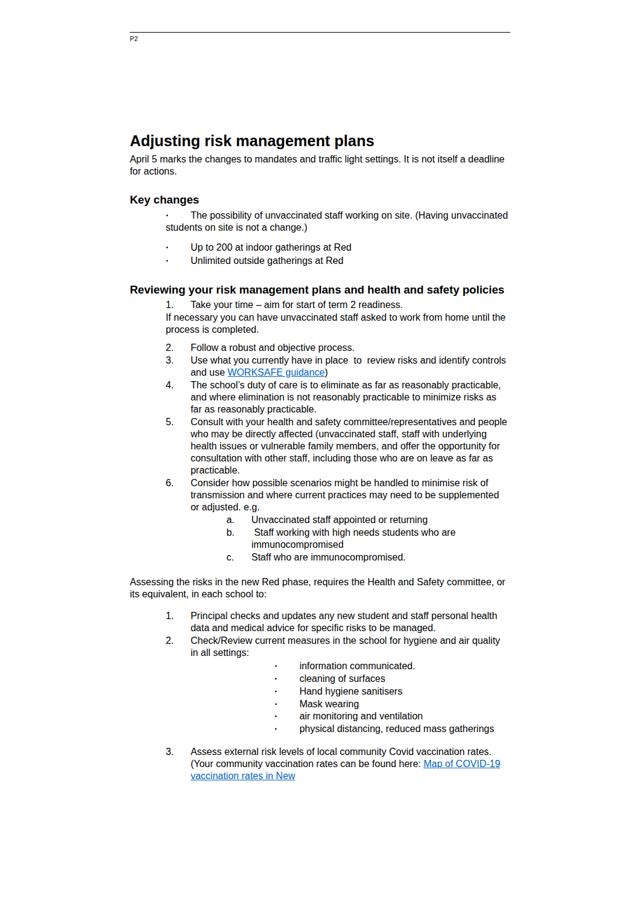P2
Adjusting risk management plans
April 5 marks the changes to mandates and traffic light settings. It is not itself a deadline for actions.
Key changes
The possibility of unvaccinated staff working on site. (Having unvaccinated students on site is not a change.)
Up to 200 at indoor gatherings at Red
Unlimited outside gatherings at Red
Reviewing your risk management plans and health and safety policies
Take your time – aim for start of term 2 readiness.
If necessary you can have unvaccinated staff asked to work from home until the process is completed.
Follow a robust and objective process.
Use what you currently have in place to review risks and identify controls and use WORKSAFE guidance)
The school’s duty of care is to eliminate as far as reasonably practicable, and where elimination is not reasonably practicable to minimize risks as far as reasonably practicable.
Consult with your health and safety committee/representatives and people who may be directly affected (unvaccinated staff, staff with underlying health issues or vulnerable family members, and offer the opportunity for consultation with other staff, including those who are on leave as far as practicable.
Consider how possible scenarios might be handled to minimise risk of transmission and where current practices may need to be supplemented or adjusted. e.g.
Unvaccinated staff appointed or returning
Staff working with high needs students who are immunocompromised
Staff who are immunocompromised.
Assessing the risks in the new Red phase, requires the Health and Safety committee, or its equivalent, in each school to:
Principal checks and updates any new student and staff personal health data and medical advice for specific risks to be managed.
Check/Review current measures in the school for hygiene and air quality in all settings:
information communicated.
cleaning of surfaces
Hand hygiene sanitisers
Mask wearing
air monitoring and ventilation
physical distancing, reduced mass gatherings
Assess external risk levels of local community Covid vaccination rates. (Your community vaccination rates can be found here: Map of COVID-19 vaccination rates in New